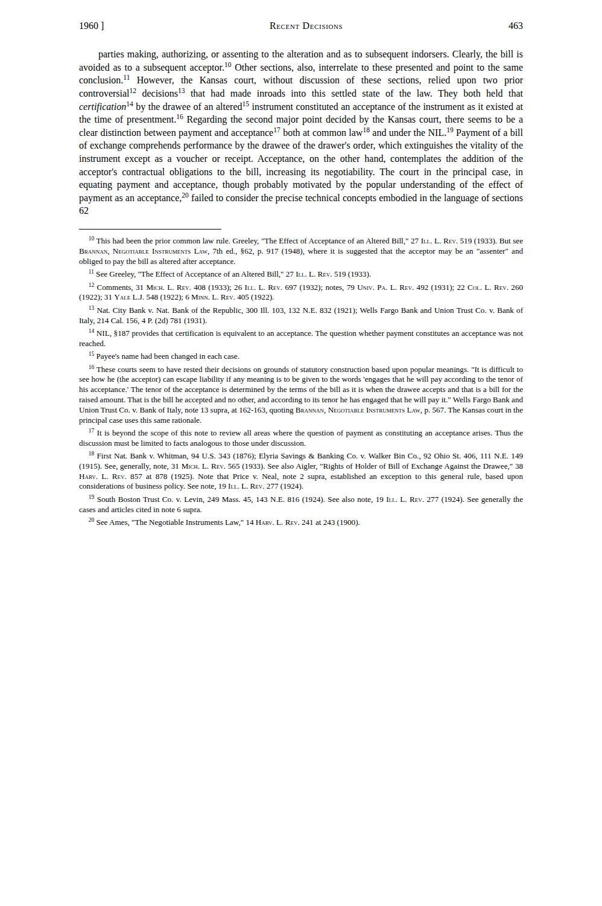1960 ] Recent Decisions 463
parties making, authorizing, or assenting to the alteration and as to subsequent indorsers. Clearly, the bill is avoided as to a subsequent acceptor.10 Other sections, also, interrelate to these presented and point to the same conclusion.11 However, the Kansas court, without discussion of these sections, relied upon two prior controversial12 decisions13 that had made inroads into this settled state of the law. They both held that certification14 by the drawee of an altered15 instrument constituted an acceptance of the instrument as it existed at the time of presentment.16 Regarding the second major point decided by the Kansas court, there seems to be a clear distinction between payment and acceptance17 both at common law18 and under the NIL.19 Payment of a bill of exchange comprehends performance by the drawee of the drawer's order, which extinguishes the vitality of the instrument except as a voucher or receipt. Acceptance, on the other hand, contemplates the addition of the acceptor's contractual obligations to the bill, increasing its negotiability. The court in the principal case, in equating payment and acceptance, though probably motivated by the popular understanding of the effect of payment as an acceptance,20 failed to consider the precise technical concepts embodied in the language of sections 62
10 This had been the prior common law rule. Greeley, "The Effect of Acceptance of an Altered Bill," 27 Ill. L. Rev. 519 (1933). But see Brannan, Negotiable Instruments Law, 7th ed., §62, p. 917 (1948), where it is suggested that the acceptor may be an "assenter" and obliged to pay the bill as altered after acceptance.
11 See Greeley, "The Effect of Acceptance of an Altered Bill," 27 Ill. L. Rev. 519 (1933).
12 Comments, 31 Mich. L. Rev. 408 (1933); 26 Ill. L. Rev. 697 (1932); notes, 79 Univ. Pa. L. Rev. 492 (1931); 22 Col. L. Rev. 260 (1922); 31 Yale L.J. 548 (1922); 6 Minn. L. Rev. 405 (1922).
13 Nat. City Bank v. Nat. Bank of the Republic, 300 Ill. 103, 132 N.E. 832 (1921); Wells Fargo Bank and Union Trust Co. v. Bank of Italy, 214 Cal. 156, 4 P. (2d) 781 (1931).
14 NIL, §187 provides that certification is equivalent to an acceptance. The question whether payment constitutes an acceptance was not reached.
15 Payee's name had been changed in each case.
16 These courts seem to have rested their decisions on grounds of statutory construction based upon popular meanings. "It is difficult to see how he (the acceptor) can escape liability if any meaning is to be given to the words 'engages that he will pay according to the tenor of his acceptance.' The tenor of the acceptance is determined by the terms of the bill as it is when the drawee accepts and that is a bill for the raised amount. That is the bill he accepted and no other, and according to its tenor he has engaged that he will pay it." Wells Fargo Bank and Union Trust Co. v. Bank of Italy, note 13 supra, at 162-163, quoting Brannan, Negotiable Instruments Law, p. 567. The Kansas court in the principal case uses this same rationale.
17 It is beyond the scope of this note to review all areas where the question of payment as constituting an acceptance arises. Thus the discussion must be limited to facts analogous to those under discussion.
18 First Nat. Bank v. Whitman, 94 U.S. 343 (1876); Elyria Savings & Banking Co. v. Walker Bin Co., 92 Ohio St. 406, 111 N.E. 149 (1915). See, generally, note, 31 Mich. L. Rev. 565 (1933). See also Aigler, "Rights of Holder of Bill of Exchange Against the Drawee," 38 Harv. L. Rev. 857 at 878 (1925). Note that Price v. Neal, note 2 supra, established an exception to this general rule, based upon considerations of business policy. See note, 19 Ill. L. Rev. 277 (1924).
19 South Boston Trust Co. v. Levin, 249 Mass. 45, 143 N.E. 816 (1924). See also note, 19 Ill. L. Rev. 277 (1924). See generally the cases and articles cited in note 6 supra.
20 See Ames, "The Negotiable Instruments Law," 14 Harv. L. Rev. 241 at 243 (1900).